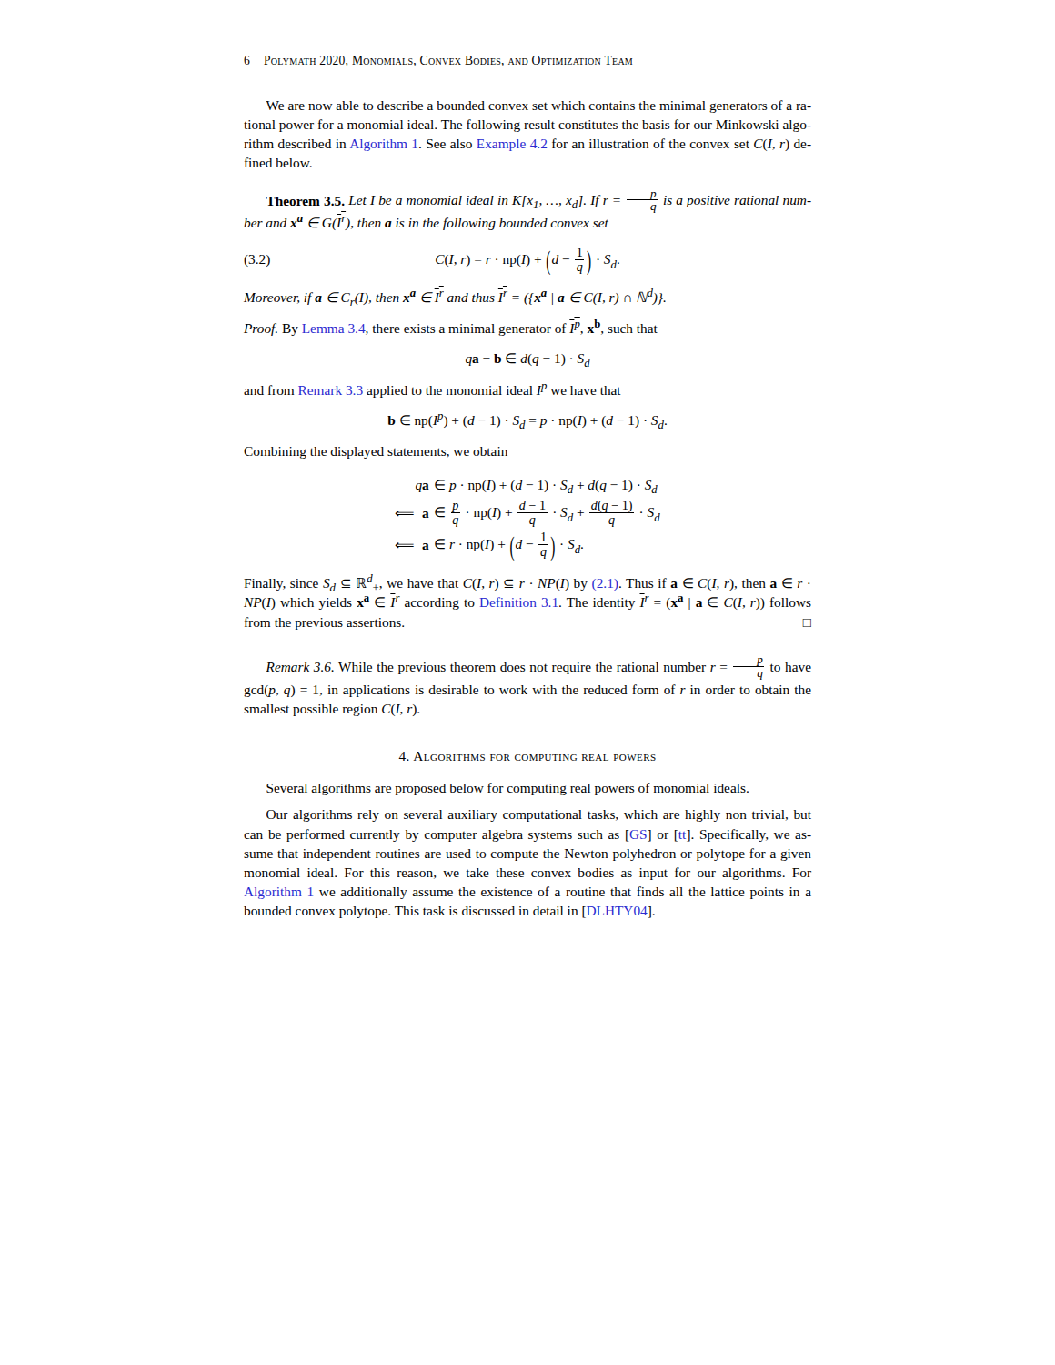6 Polymath 2020, Monomials, Convex Bodies, and Optimization Team
We are now able to describe a bounded convex set which contains the minimal generators of a rational power for a monomial ideal. The following result constitutes the basis for our Minkowski algorithm described in Algorithm 1. See also Example 4.2 for an illustration of the convex set C(I, r) defined below.
Theorem 3.5. Let I be a monomial ideal in K[x1, …, xd]. If r = pq is a positive rational number and xa ∈ G(Ir), then a is in the following bounded convex set
(3.2) C(I, r) = r · np(I) + (d − 1 q) · Sd.
Moreover, if a ∈ Cr(I), then xa ∈ Ir and thus Ir = ({xa | a ∈ C(I, r) ∩ ℕd)}.
Proof. By Lemma 3.4, there exists a minimal generator of Ip, xb, such that
qa − b ∈ d(q − 1) · Sd
and from Remark 3.3 applied to the monomial ideal Ip we have that
b ∈ np(Ip) + (d − 1) · Sd = p · np(I) + (d − 1) · Sd.
Combining the displayed statements, we obtain
qa
∈ p · np(I) + (d − 1) · Sd + d(q − 1) · Sd
⟸ a
∈ pq · np(I) + d − 1 q · Sd + d(q − 1) q · Sd
⟸ a
∈ r · np(I) + (d − 1 q) · Sd.
Finally, since Sd ⊆ ℝd+, we have that C(I, r) ⊆ r · NP(I) by (2.1). Thus if a ∈ C(I, r), then a ∈ r · NP(I) which yields xa ∈ Ir according to Definition 3.1. The identity Ir = (xa | a ∈ C(I, r)) follows from the previous assertions. □
Remark 3.6. While the previous theorem does not require the rational number r = pq to have gcd(p, q) = 1, in applications is desirable to work with the reduced form of r in order to obtain the smallest possible region C(I, r).
4. Algorithms for computing real powers
Several algorithms are proposed below for computing real powers of monomial ideals.
Our algorithms rely on several auxiliary computational tasks, which are highly non trivial, but can be performed currently by computer algebra systems such as [GS] or [tt]. Specifically, we assume that independent routines are used to compute the Newton polyhedron or polytope for a given monomial ideal. For this reason, we take these convex bodies as input for our algorithms. For Algorithm 1 we additionally assume the existence of a routine that finds all the lattice points in a bounded convex polytope. This task is discussed in detail in [DLHTY04].